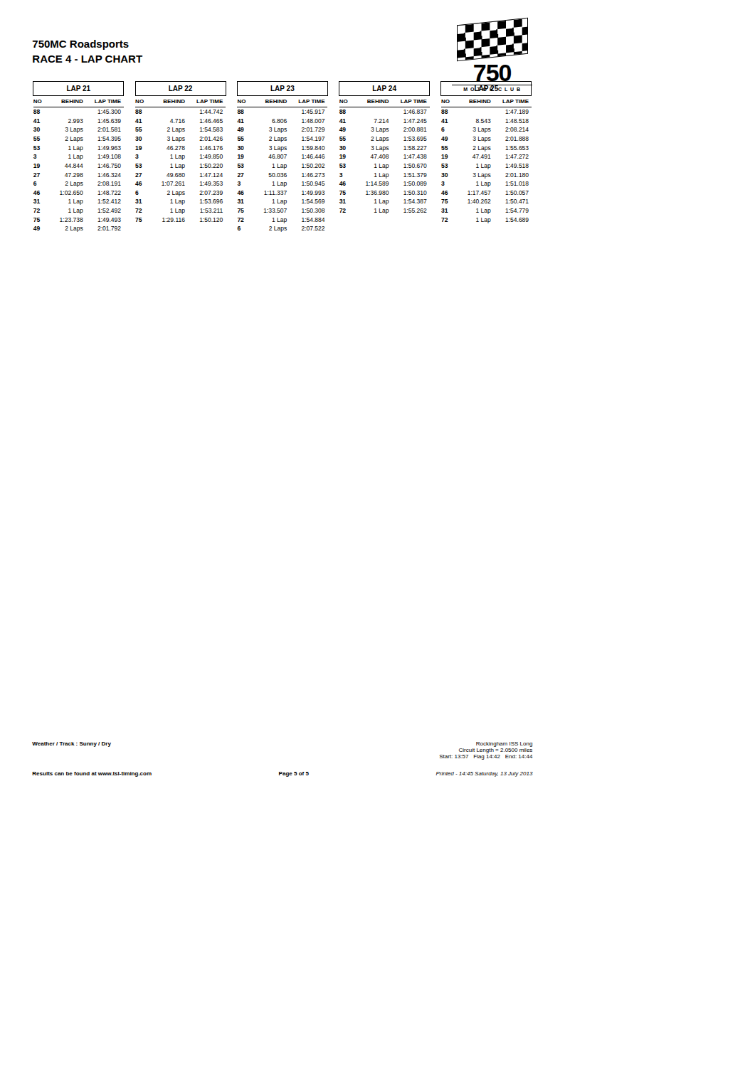750
M O T O R C L U B
750MC Roadsports
RACE 4 - LAP CHART
| / LAP 21 / / --- / / NO / BEHIND / LAP TIME / / 88 / / 1:45.300 / / 41 / 2.993 / 1:45.639 / / 30 / 3 Laps / 2:01.581 / / 55 / 2 Laps / 1:54.395 / / 53 / 1 Lap / 1:49.963 / / 3 / 1 Lap / 1:49.108 / / 19 / 44.844 / 1:46.750 / / 27 / 47.298 / 1:46.324 / / 6 / 2 Laps / 2:08.191 / / 46 / 1:02.650 / 1:48.722 / / 31 / 1 Lap / 1:52.412 / / 72 / 1 Lap / 1:52.492 / / 75 / 1:23.738 / 1:49.493 / / 49 / 2 Laps / 2:01.792 / | | / LAP 22 / / --- / / NO / BEHIND / LAP TIME / / 88 / / 1:44.742 / / 41 / 4.716 / 1:46.465 / / 55 / 2 Laps / 1:54.583 / / 30 / 3 Laps / 2:01.426 / / 19 / 46.278 / 1:46.176 / / 3 / 1 Lap / 1:49.850 / / 53 / 1 Lap / 1:50.220 / / 27 / 49.680 / 1:47.124 / / 46 / 1:07.261 / 1:49.353 / / 6 / 2 Laps / 2:07.239 / / 31 / 1 Lap / 1:53.696 / / 72 / 1 Lap / 1:53.211 / / 75 / 1:29.116 / 1:50.120 / | | / LAP 23 / / --- / / NO / BEHIND / LAP TIME / / 88 / / 1:45.917 / / 41 / 6.806 / 1:48.007 / / 49 / 3 Laps / 2:01.729 / / 55 / 2 Laps / 1:54.197 / / 30 / 3 Laps / 1:59.840 / / 19 / 46.807 / 1:46.446 / / 53 / 1 Lap / 1:50.202 / / 27 / 50.036 / 1:46.273 / / 3 / 1 Lap / 1:50.945 / / 46 / 1:11.337 / 1:49.993 / / 31 / 1 Lap / 1:54.569 / / 75 / 1:33.507 / 1:50.308 / / 72 / 1 Lap / 1:54.884 / / 6 / 2 Laps / 2:07.522 / | | / LAP 24 / / --- / / NO / BEHIND / LAP TIME / / 88 / / 1:46.837 / / 41 / 7.214 / 1:47.245 / / 49 / 3 Laps / 2:00.881 / / 55 / 2 Laps / 1:53.695 / / 30 / 3 Laps / 1:58.227 / / 19 / 47.408 / 1:47.438 / / 53 / 1 Lap / 1:50.670 / / 3 / 1 Lap / 1:51.379 / / 46 / 1:14.589 / 1:50.089 / / 75 / 1:36.980 / 1:50.310 / / 31 / 1 Lap / 1:54.387 / / 72 / 1 Lap / 1:55.262 / | | / LAP 25 / / --- / / NO / BEHIND / LAP TIME / / 88 / / 1:47.189 / / 41 / 8.543 / 1:48.518 / / 6 / 3 Laps / 2:08.214 / / 49 / 3 Laps / 2:01.888 / / 55 / 2 Laps / 1:55.653 / / 19 / 47.491 / 1:47.272 / / 53 / 1 Lap / 1:49.518 / / 30 / 3 Laps / 2:01.180 / / 3 / 1 Lap / 1:51.018 / / 46 / 1:17.457 / 1:50.057 / / 75 / 1:40.262 / 1:50.471 / / 31 / 1 Lap / 1:54.779 / / 72 / 1 Lap / 1:54.689 / |
Weather / Track : Sunny / Dry
Rockingham ISS Long
Circuit Length = 2.0500 miles
Start: 13:57 Flag 14:42 End: 14:44
Results can be found at www.tsl-timing.com Printed - 14:45 Saturday, 13 July 2013
Page 5 of 5